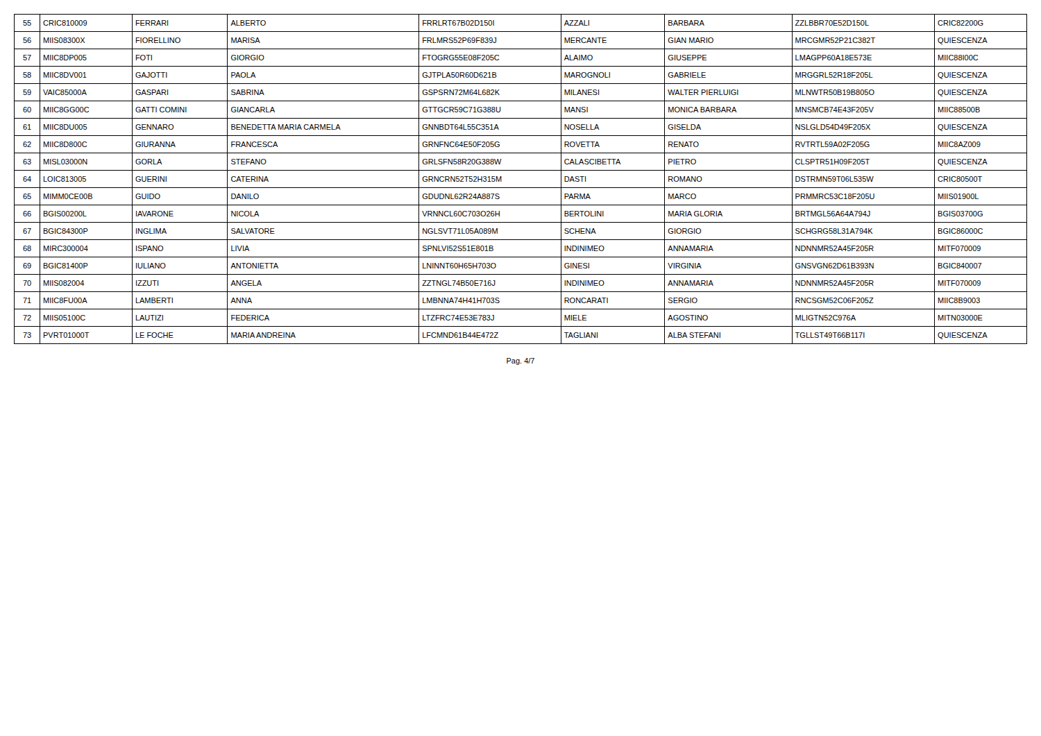| 55 | CRIC810009 | FERRARI | ALBERTO | FRRLRT67B02D150I | AZZALI | BARBARA | ZZLBBR70E52D150L | CRIC82200G |
| 56 | MIIS08300X | FIORELLINO | MARISA | FRLMRS52P69F839J | MERCANTE | GIAN MARIO | MRCGMR52P21C382T | QUIESCENZA |
| 57 | MIIC8DP005 | FOTI | GIORGIO | FTOGRG55E08F205C | ALAIMO | GIUSEPPE | LMAGPP60A18E573E | MIIC88I00C |
| 58 | MIIC8DV001 | GAJOTTI | PAOLA | GJTPLA50R60D621B | MAROGNOLI | GABRIELE | MRGGRL52R18F205L | QUIESCENZA |
| 59 | VAIC85000A | GASPARI | SABRINA | GSPSRN72M64L682K | MILANESI | WALTER PIERLUIGI | MLNWTR50B19B805O | QUIESCENZA |
| 60 | MIIC8GG00C | GATTI COMINI | GIANCARLA | GTTGCR59C71G388U | MANSI | MONICA BARBARA | MNSMCB74E43F205V | MIIC88500B |
| 61 | MIIC8DU005 | GENNARO | BENEDETTA MARIA CARMELA | GNNBDT64L55C351A | NOSELLA | GISELDA | NSLGLD54D49F205X | QUIESCENZA |
| 62 | MIIC8D800C | GIURANNA | FRANCESCA | GRNFNC64E50F205G | ROVETTA | RENATO | RVTRTL59A02F205G | MIIC8AZ009 |
| 63 | MISL03000N | GORLA | STEFANO | GRLSFN58R20G388W | CALASCIBETTA | PIETRO | CLSPTR51H09F205T | QUIESCENZA |
| 64 | LOIC813005 | GUERINI | CATERINA | GRNCRN52T52H315M | DASTI | ROMANO | DSTRMN59T06L535W | CRIC80500T |
| 65 | MIMM0CE00B | GUIDO | DANILO | GDUDNL62R24A887S | PARMA | MARCO | PRMMRC53C18F205U | MIIS01900L |
| 66 | BGIS00200L | IAVARONE | NICOLA | VRNNCL60C703O26H | BERTOLINI | MARIA GLORIA | BRTMGL56A64A794J | BGIS03700G |
| 67 | BGIC84300P | INGLIMA | SALVATORE | NGLSVT71L05A089M | SCHENA | GIORGIO | SCHGRG58L31A794K | BGIC86000C |
| 68 | MIRC300004 | ISPANO | LIVIA | SPNLVI52S51E801B | INDINIMEO | ANNAMARIA | NDNNMR52A45F205R | MITF070009 |
| 69 | BGIC81400P | IULIANO | ANTONIETTA | LNINNT60H65H703O | GINESI | VIRGINIA | GNSVGN62D61B393N | BGIC840007 |
| 70 | MIIS082004 | IZZUTI | ANGELA | ZZTNGL74B50E716J | INDINIMEO | ANNAMARIA | NDNNMR52A45F205R | MITF070009 |
| 71 | MIIC8FU00A | LAMBERTI | ANNA | LMBNNA74H41H703S | RONCARATI | SERGIO | RNCSGM52C06F205Z | MIIC8B9003 |
| 72 | MIIS05100C | LAUTIZI | FEDERICA | LTZFRC74E53E783J | MIELE | AGOSTINO | MLIGTN52C976A | MITN03000E |
| 73 | PVRT01000T | LE FOCHE | MARIA ANDREINA | LFCMND61B44E472Z | TAGLIANI | ALBA STEFANI | TGLLST49T66B117I | QUIESCENZA |
Pag. 4/7